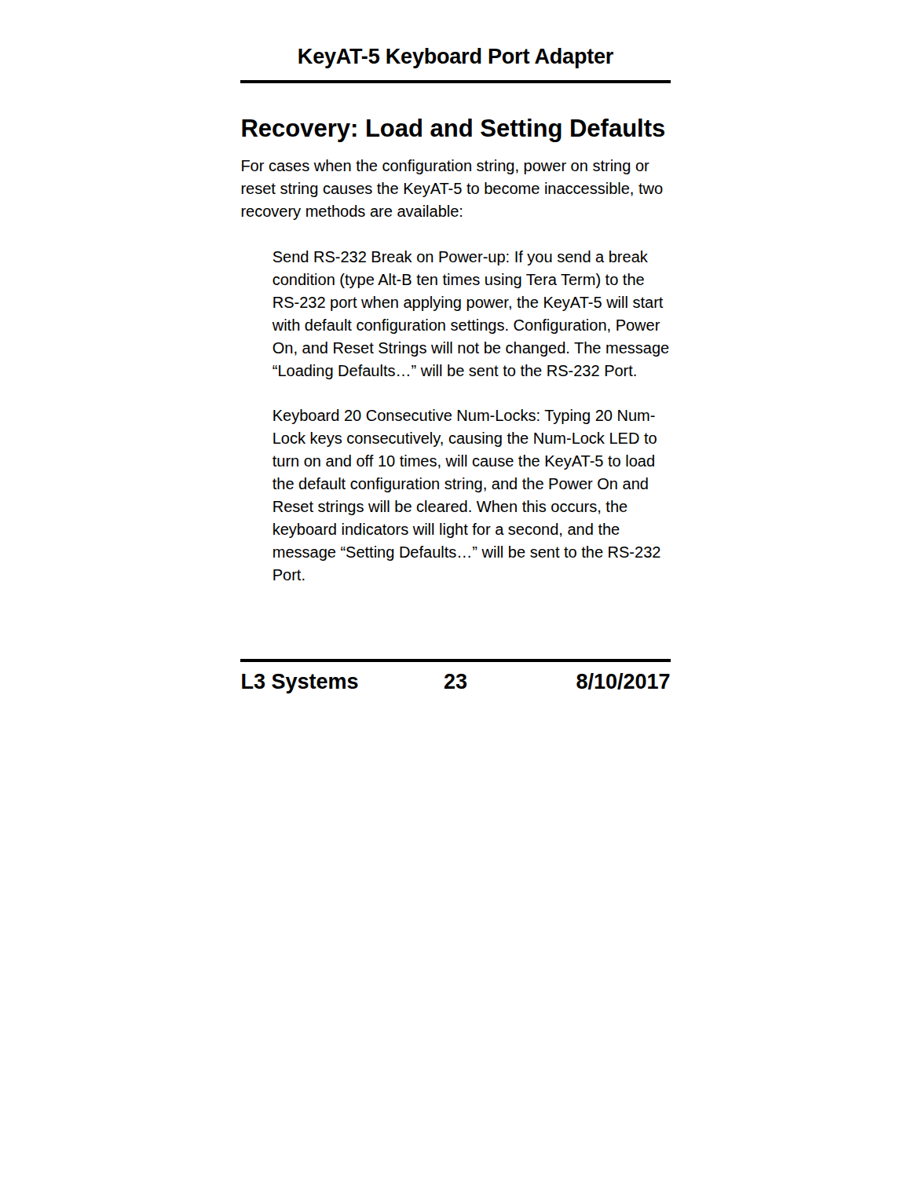KeyAT-5 Keyboard Port Adapter
Recovery: Load and Setting Defaults
For cases when the configuration string, power on string or reset string causes the KeyAT-5 to become inaccessible, two recovery methods are available:
Send RS-232 Break on Power-up: If you send a break condition (type Alt-B ten times using Tera Term) to the RS-232 port when applying power, the KeyAT-5 will start with default configuration settings. Configuration, Power On, and Reset Strings will not be changed. The message “Loading Defaults…” will be sent to the RS-232 Port.
Keyboard 20 Consecutive Num-Locks: Typing 20 Num-Lock keys consecutively, causing the Num-Lock LED to turn on and off 10 times, will cause the KeyAT-5 to load the default configuration string, and the Power On and Reset strings will be cleared. When this occurs, the keyboard indicators will light for a second, and the message “Setting Defaults…” will be sent to the RS-232 Port.
L3 Systems
23
8/10/2017